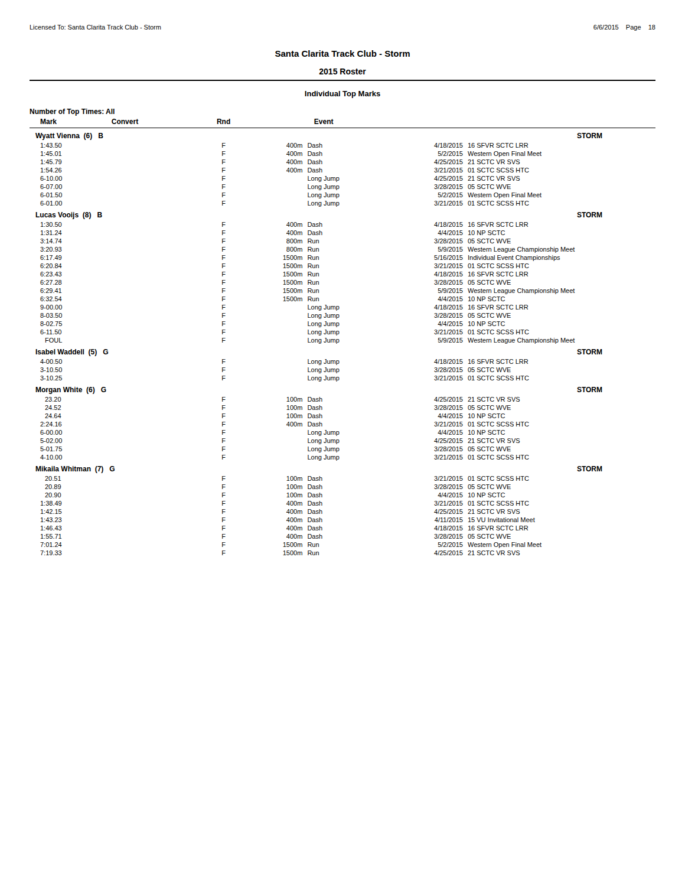Licensed To: Santa Clarita Track Club - Storm
6/6/2015 Page 18
Santa Clarita Track Club - Storm
2015 Roster
Individual Top Marks
Number of Top Times: All
| Mark | Convert | Rnd | Event | |
| --- | --- | --- | --- | --- |
| Wyatt Vienna (6) B | STORM |
| 1:43.50 | | F | 400m | Dash | 4/18/2015 | 16 SFVR SCTC LRR |
| 1:45.01 | | F | 400m | Dash | 5/2/2015 | Western Open Final Meet |
| 1:45.79 | | F | 400m | Dash | 4/25/2015 | 21 SCTC VR SVS |
| 1:54.26 | | F | 400m | Dash | 3/21/2015 | 01 SCTC SCSS HTC |
| 6-10.00 | | F | | Long Jump | 4/25/2015 | 21 SCTC VR SVS |
| 6-07.00 | | F | | Long Jump | 3/28/2015 | 05 SCTC WVE |
| 6-01.50 | | F | | Long Jump | 5/2/2015 | Western Open Final Meet |
| 6-01.00 | | F | | Long Jump | 3/21/2015 | 01 SCTC SCSS HTC |
| Lucas Vooijs (8) B | STORM |
| 1:30.50 | | F | 400m | Dash | 4/18/2015 | 16 SFVR SCTC LRR |
| 1:31.24 | | F | 400m | Dash | 4/4/2015 | 10 NP SCTC |
| 3:14.74 | | F | 800m | Run | 3/28/2015 | 05 SCTC WVE |
| 3:20.93 | | F | 800m | Run | 5/9/2015 | Western League Championship Meet |
| 6:17.49 | | F | 1500m | Run | 5/16/2015 | Individual Event Championships |
| 6:20.84 | | F | 1500m | Run | 3/21/2015 | 01 SCTC SCSS HTC |
| 6:23.43 | | F | 1500m | Run | 4/18/2015 | 16 SFVR SCTC LRR |
| 6:27.28 | | F | 1500m | Run | 3/28/2015 | 05 SCTC WVE |
| 6:29.41 | | F | 1500m | Run | 5/9/2015 | Western League Championship Meet |
| 6:32.54 | | F | 1500m | Run | 4/4/2015 | 10 NP SCTC |
| 9-00.00 | | F | | Long Jump | 4/18/2015 | 16 SFVR SCTC LRR |
| 8-03.50 | | F | | Long Jump | 3/28/2015 | 05 SCTC WVE |
| 8-02.75 | | F | | Long Jump | 4/4/2015 | 10 NP SCTC |
| 6-11.50 | | F | | Long Jump | 3/21/2015 | 01 SCTC SCSS HTC |
| FOUL | | F | | Long Jump | 5/9/2015 | Western League Championship Meet |
| Isabel Waddell (5) G | STORM |
| 4-00.50 | | F | | Long Jump | 4/18/2015 | 16 SFVR SCTC LRR |
| 3-10.50 | | F | | Long Jump | 3/28/2015 | 05 SCTC WVE |
| 3-10.25 | | F | | Long Jump | 3/21/2015 | 01 SCTC SCSS HTC |
| Morgan White (6) G | STORM |
| 23.20 | | F | 100m | Dash | 4/25/2015 | 21 SCTC VR SVS |
| 24.52 | | F | 100m | Dash | 3/28/2015 | 05 SCTC WVE |
| 24.64 | | F | 100m | Dash | 4/4/2015 | 10 NP SCTC |
| 2:24.16 | | F | 400m | Dash | 3/21/2015 | 01 SCTC SCSS HTC |
| 6-00.00 | | F | | Long Jump | 4/4/2015 | 10 NP SCTC |
| 5-02.00 | | F | | Long Jump | 4/25/2015 | 21 SCTC VR SVS |
| 5-01.75 | | F | | Long Jump | 3/28/2015 | 05 SCTC WVE |
| 4-10.00 | | F | | Long Jump | 3/21/2015 | 01 SCTC SCSS HTC |
| Mikaila Whitman (7) G | STORM |
| 20.51 | | F | 100m | Dash | 3/21/2015 | 01 SCTC SCSS HTC |
| 20.89 | | F | 100m | Dash | 3/28/2015 | 05 SCTC WVE |
| 20.90 | | F | 100m | Dash | 4/4/2015 | 10 NP SCTC |
| 1:38.49 | | F | 400m | Dash | 3/21/2015 | 01 SCTC SCSS HTC |
| 1:42.15 | | F | 400m | Dash | 4/25/2015 | 21 SCTC VR SVS |
| 1:43.23 | | F | 400m | Dash | 4/11/2015 | 15 VU Invitational Meet |
| 1:46.43 | | F | 400m | Dash | 4/18/2015 | 16 SFVR SCTC LRR |
| 1:55.71 | | F | 400m | Dash | 3/28/2015 | 05 SCTC WVE |
| 7:01.24 | | F | 1500m | Run | 5/2/2015 | Western Open Final Meet |
| 7:19.33 | | F | 1500m | Run | 4/25/2015 | 21 SCTC VR SVS |